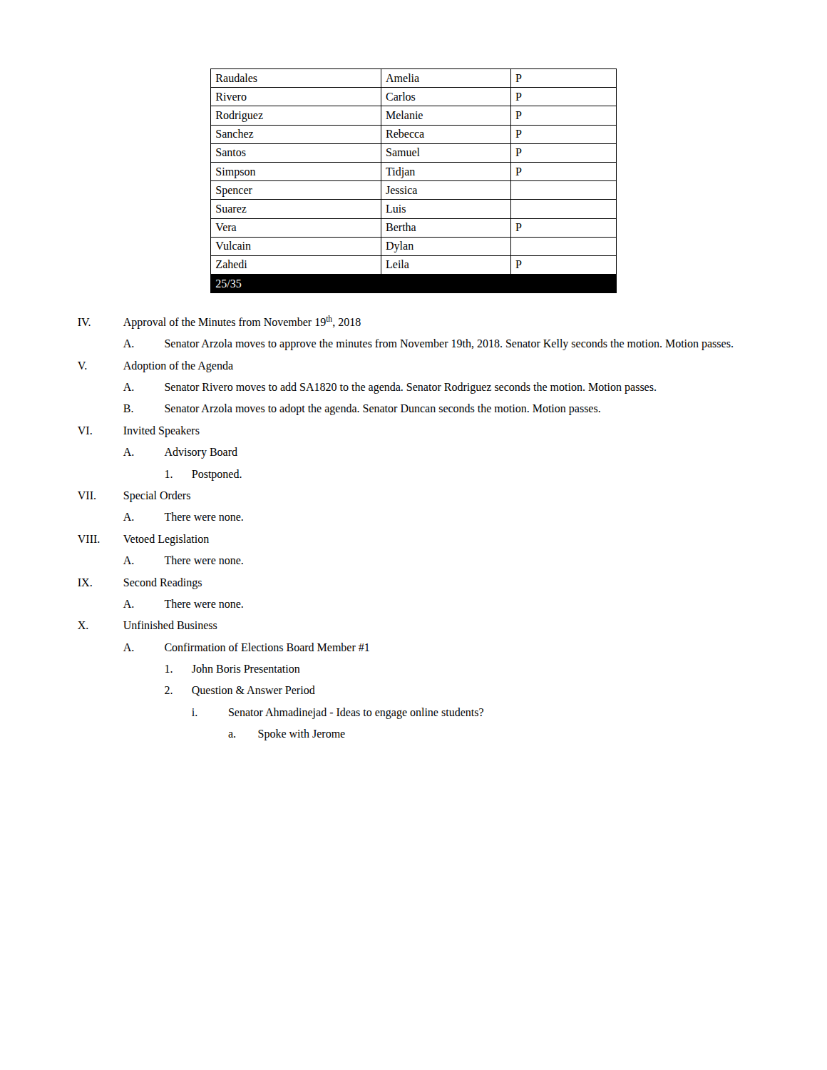| Raudales | Amelia | P |
| Rivero | Carlos | P |
| Rodriguez | Melanie | P |
| Sanchez | Rebecca | P |
| Santos | Samuel | P |
| Simpson | Tidjan | P |
| Spencer | Jessica | |
| Suarez | Luis | |
| Vera | Bertha | P |
| Vulcain | Dylan | |
| Zahedi | Leila | P |
| 25/35 | | |
IV.
Approval of the Minutes from November 19th, 2018
A.
Senator Arzola moves to approve the minutes from November 19th, 2018. Senator Kelly seconds the motion. Motion passes.
V.
Adoption of the Agenda
A.
Senator Rivero moves to add SA1820 to the agenda. Senator Rodriguez seconds the motion. Motion passes.
B.
Senator Arzola moves to adopt the agenda. Senator Duncan seconds the motion. Motion passes.
VI.
Invited Speakers
A.
Advisory Board
1.
Postponed.
VII.
Special Orders
A.
There were none.
VIII.
Vetoed Legislation
A.
There were none.
IX.
Second Readings
A.
There were none.
X.
Unfinished Business
A.
Confirmation of Elections Board Member #1
1.
John Boris Presentation
2.
Question & Answer Period
i.
Senator Ahmadinejad - Ideas to engage online students?
a.
Spoke with Jerome